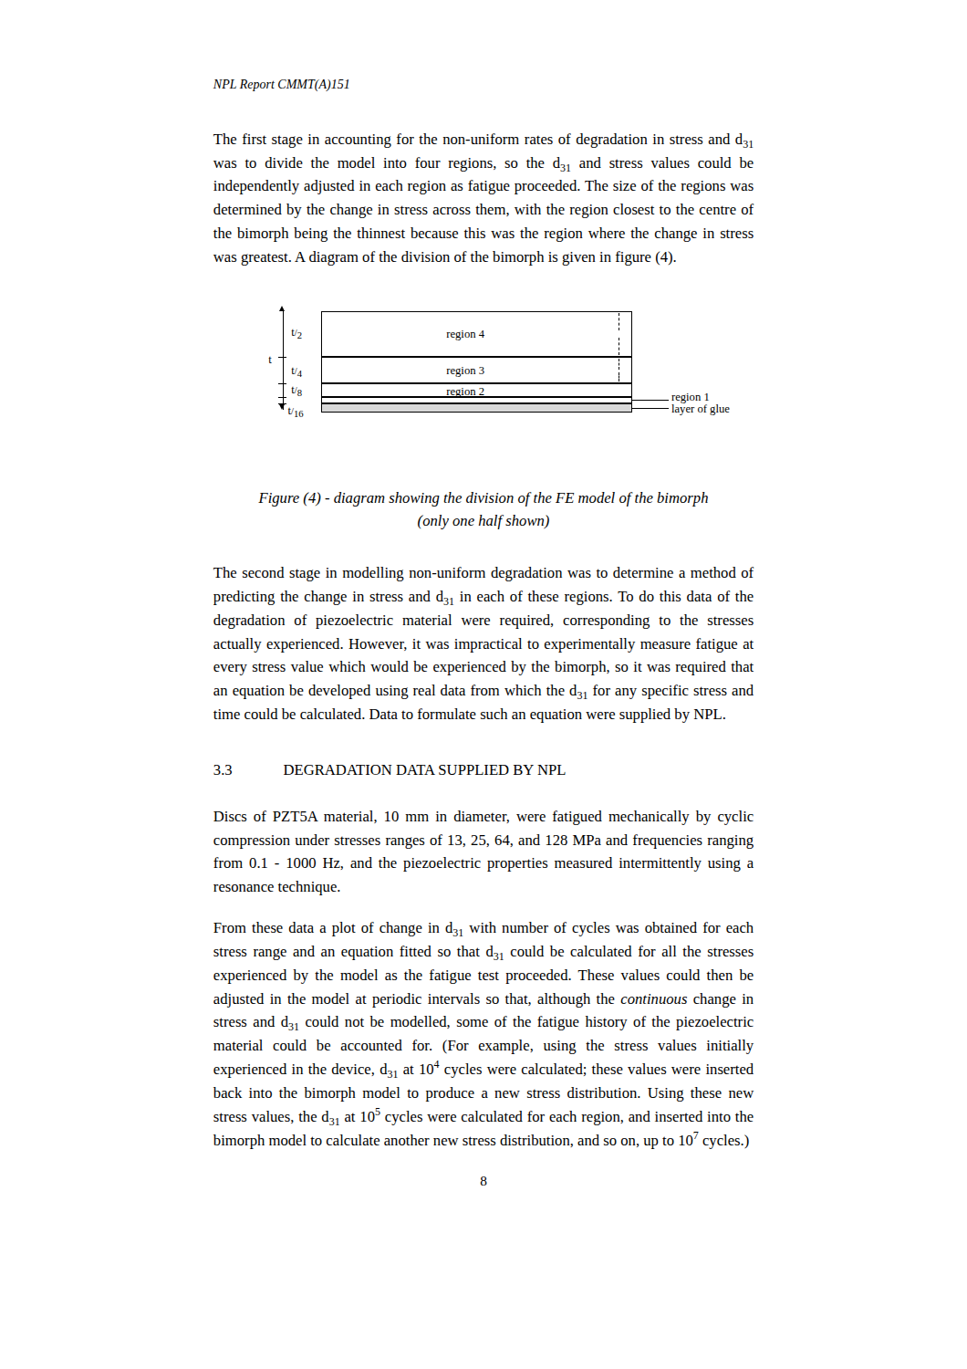NPL Report CMMT(A)151
The first stage in accounting for the non-uniform rates of degradation in stress and d31 was to divide the model into four regions, so the d31 and stress values could be independently adjusted in each region as fatigue proceeded. The size of the regions was determined by the change in stress across them, with the region closest to the centre of the bimorph being the thinnest because this was the region where the change in stress was greatest. A diagram of the division of the bimorph is given in figure (4).
t
region 4
region 3
region 2
t/2
t/4
t/8
t/16
region 1
layer of glue
Figure (4) - diagram showing the division of the FE model of the bimorph (only one half shown)
The second stage in modelling non-uniform degradation was to determine a method of predicting the change in stress and d31 in each of these regions. To do this data of the degradation of piezoelectric material were required, corresponding to the stresses actually experienced. However, it was impractical to experimentally measure fatigue at every stress value which would be experienced by the bimorph, so it was required that an equation be developed using real data from which the d31 for any specific stress and time could be calculated. Data to formulate such an equation were supplied by NPL.
3.3 DEGRADATION DATA SUPPLIED BY NPL
Discs of PZT5A material, 10 mm in diameter, were fatigued mechanically by cyclic compression under stresses ranges of 13, 25, 64, and 128 MPa and frequencies ranging from 0.1 - 1000 Hz, and the piezoelectric properties measured intermittently using a resonance technique.
From these data a plot of change in d31 with number of cycles was obtained for each stress range and an equation fitted so that d31 could be calculated for all the stresses experienced by the model as the fatigue test proceeded. These values could then be adjusted in the model at periodic intervals so that, although the continuous change in stress and d31 could not be modelled, some of the fatigue history of the piezoelectric material could be accounted for. (For example, using the stress values initially experienced in the device, d31 at 104 cycles were calculated; these values were inserted back into the bimorph model to produce a new stress distribution. Using these new stress values, the d31 at 105 cycles were calculated for each region, and inserted into the bimorph model to calculate another new stress distribution, and so on, up to 107 cycles.)
8